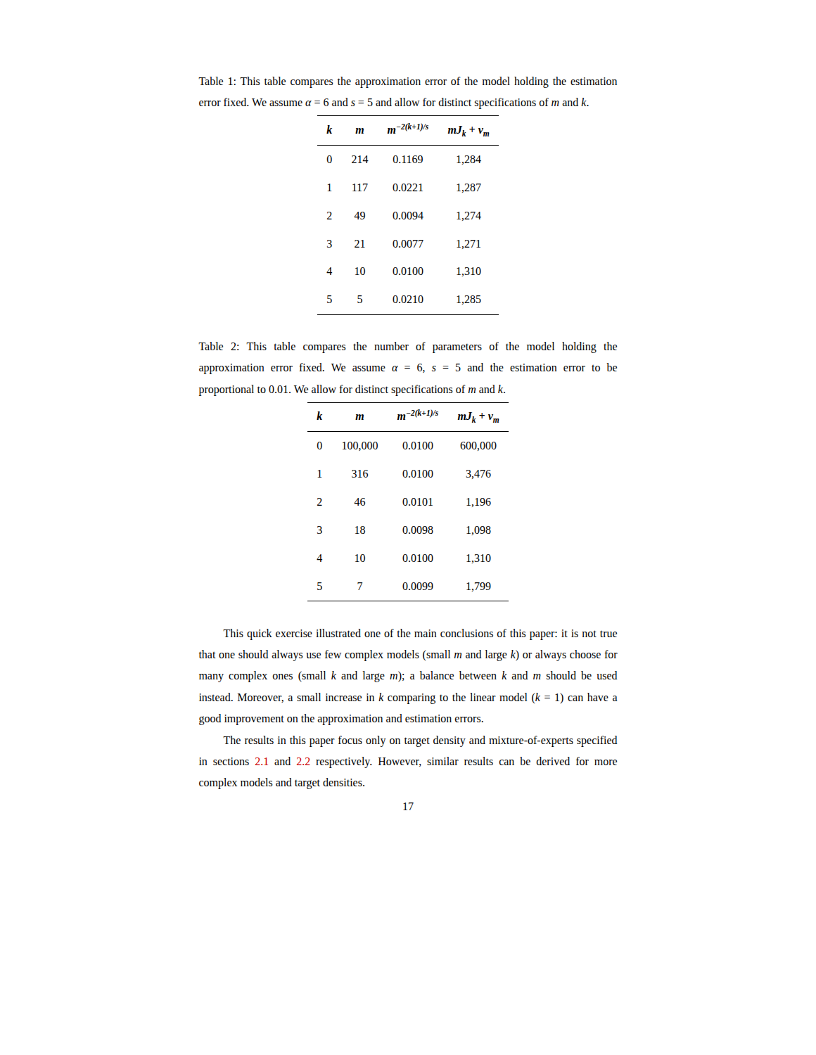Table 1: This table compares the approximation error of the model holding the estimation error fixed. We assume α = 6 and s = 5 and allow for distinct specifications of m and k.
| k | m | m −2(k+1)/s | mJ k + v m |
| --- | --- | --- | --- |
| 0 | 214 | 0.1169 | 1,284 |
| 1 | 117 | 0.0221 | 1,287 |
| 2 | 49 | 0.0094 | 1,274 |
| 3 | 21 | 0.0077 | 1,271 |
| 4 | 10 | 0.0100 | 1,310 |
| 5 | 5 | 0.0210 | 1,285 |
Table 2: This table compares the number of parameters of the model holding the approximation error fixed. We assume α = 6, s = 5 and the estimation error to be proportional to 0.01. We allow for distinct specifications of m and k.
| k | m | m −2(k+1)/s | mJ k + v m |
| --- | --- | --- | --- |
| 0 | 100,000 | 0.0100 | 600,000 |
| 1 | 316 | 0.0100 | 3,476 |
| 2 | 46 | 0.0101 | 1,196 |
| 3 | 18 | 0.0098 | 1,098 |
| 4 | 10 | 0.0100 | 1,310 |
| 5 | 7 | 0.0099 | 1,799 |
This quick exercise illustrated one of the main conclusions of this paper: it is not true that one should always use few complex models (small m and large k) or always choose for many complex ones (small k and large m); a balance between k and m should be used instead. Moreover, a small increase in k comparing to the linear model (k = 1) can have a good improvement on the approximation and estimation errors.
The results in this paper focus only on target density and mixture-of-experts specified in sections 2.1 and 2.2 respectively. However, similar results can be derived for more complex models and target densities.
17